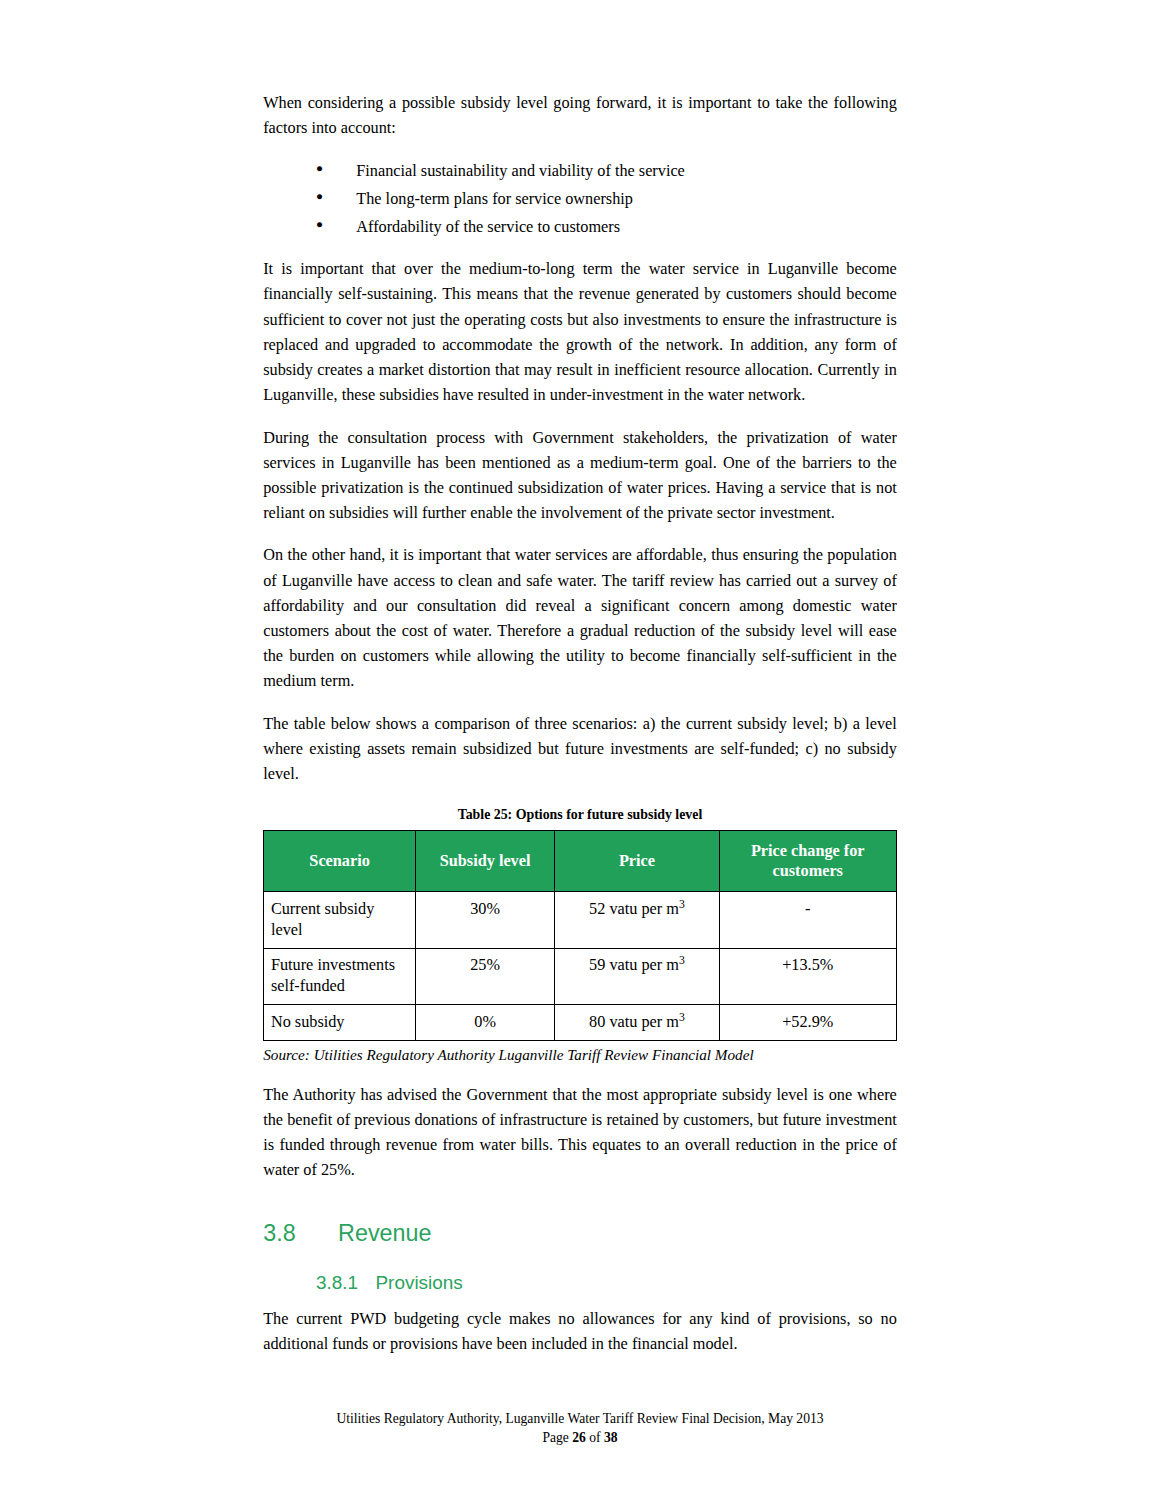When considering a possible subsidy level going forward, it is important to take the following factors into account:
Financial sustainability and viability of the service
The long-term plans for service ownership
Affordability of the service to customers
It is important that over the medium-to-long term the water service in Luganville become financially self-sustaining. This means that the revenue generated by customers should become sufficient to cover not just the operating costs but also investments to ensure the infrastructure is replaced and upgraded to accommodate the growth of the network. In addition, any form of subsidy creates a market distortion that may result in inefficient resource allocation. Currently in Luganville, these subsidies have resulted in under-investment in the water network.
During the consultation process with Government stakeholders, the privatization of water services in Luganville has been mentioned as a medium-term goal. One of the barriers to the possible privatization is the continued subsidization of water prices. Having a service that is not reliant on subsidies will further enable the involvement of the private sector investment.
On the other hand, it is important that water services are affordable, thus ensuring the population of Luganville have access to clean and safe water. The tariff review has carried out a survey of affordability and our consultation did reveal a significant concern among domestic water customers about the cost of water. Therefore a gradual reduction of the subsidy level will ease the burden on customers while allowing the utility to become financially self-sufficient in the medium term.
The table below shows a comparison of three scenarios: a) the current subsidy level; b) a level where existing assets remain subsidized but future investments are self-funded; c) no subsidy level.
Table 25: Options for future subsidy level
| Scenario | Subsidy level | Price | Price change for customers |
| --- | --- | --- | --- |
| Current subsidy level | 30% | 52 vatu per m 3 | - |
| Future investments self-funded | 25% | 59 vatu per m 3 | +13.5% |
| No subsidy | 0% | 80 vatu per m 3 | +52.9% |
Source: Utilities Regulatory Authority Luganville Tariff Review Financial Model
The Authority has advised the Government that the most appropriate subsidy level is one where the benefit of previous donations of infrastructure is retained by customers, but future investment is funded through revenue from water bills. This equates to an overall reduction in the price of water of 25%.
3.8 Revenue
3.8.1 Provisions
The current PWD budgeting cycle makes no allowances for any kind of provisions, so no additional funds or provisions have been included in the financial model.
Utilities Regulatory Authority, Luganville Water Tariff Review Final Decision, May 2013
Page 26 of 38